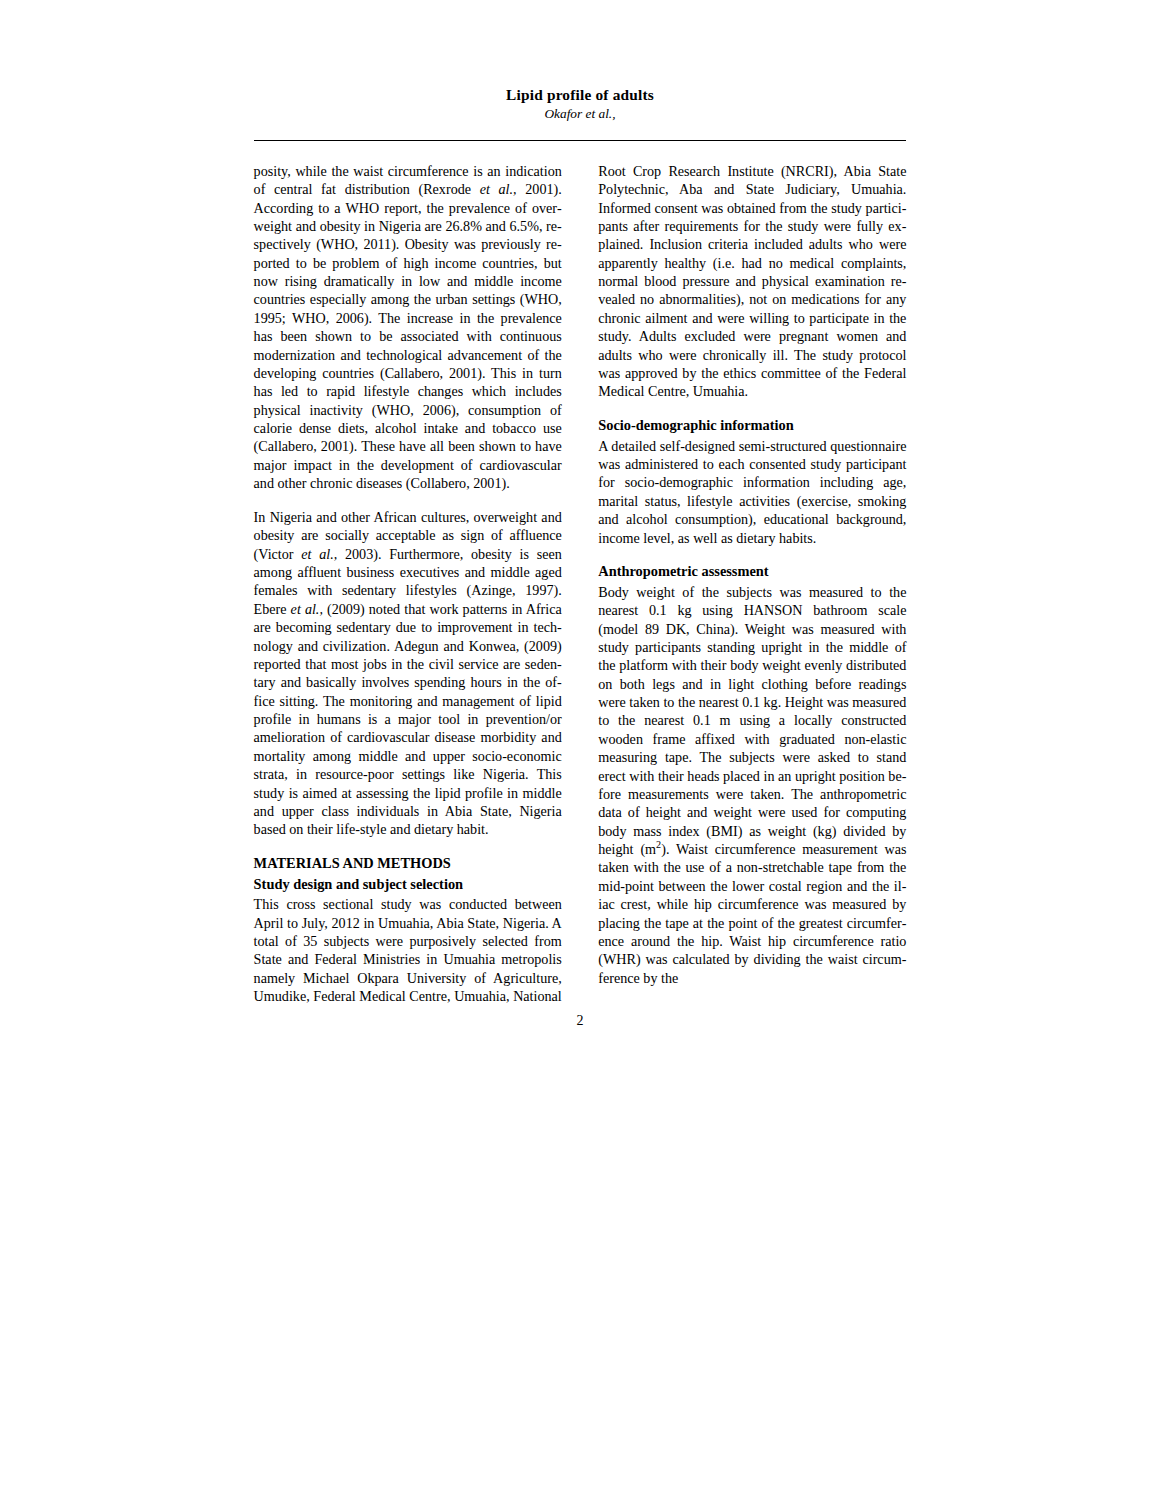Lipid profile of adults
Okafor et al.,
posity, while the waist circumference is an indication of central fat distribution (Rexrode et al., 2001). According to a WHO report, the prevalence of overweight and obesity in Nigeria are 26.8% and 6.5%, respectively (WHO, 2011). Obesity was previously reported to be problem of high income countries, but now rising dramatically in low and middle income countries especially among the urban settings (WHO, 1995; WHO, 2006). The increase in the prevalence has been shown to be associated with continuous modernization and technological advancement of the developing countries (Callabero, 2001). This in turn has led to rapid lifestyle changes which includes physical inactivity (WHO, 2006), consumption of calorie dense diets, alcohol intake and tobacco use (Callabero, 2001). These have all been shown to have major impact in the development of cardiovascular and other chronic diseases (Collabero, 2001).
In Nigeria and other African cultures, overweight and obesity are socially acceptable as sign of affluence (Victor et al., 2003). Furthermore, obesity is seen among affluent business executives and middle aged females with sedentary lifestyles (Azinge, 1997). Ebere et al., (2009) noted that work patterns in Africa are becoming sedentary due to improvement in technology and civilization. Adegun and Konwea, (2009) reported that most jobs in the civil service are sedentary and basically involves spending hours in the office sitting. The monitoring and management of lipid profile in humans is a major tool in prevention/or amelioration of cardiovascular disease morbidity and mortality among middle and upper socio-economic strata, in resource-poor settings like Nigeria. This study is aimed at assessing the lipid profile in middle and upper class individuals in Abia State, Nigeria based on their life-style and dietary habit.
MATERIALS AND METHODS
Study design and subject selection
This cross sectional study was conducted between April to July, 2012 in Umuahia, Abia State, Nigeria. A total of 35 subjects were purposively selected from State and Federal Ministries in Umuahia metropolis namely Michael Okpara University of Agriculture, Umudike, Federal Medical Centre, Umuahia, National Root Crop Research Institute (NRCRI), Abia State Polytechnic, Aba and State Judiciary, Umuahia. Informed consent was obtained from the study participants after requirements for the study were fully explained. Inclusion criteria included adults who were apparently healthy (i.e. had no medical complaints, normal blood pressure and physical examination revealed no abnormalities), not on medications for any chronic ailment and were willing to participate in the study. Adults excluded were pregnant women and adults who were chronically ill. The study protocol was approved by the ethics committee of the Federal Medical Centre, Umuahia.
Socio-demographic information
A detailed self-designed semi-structured questionnaire was administered to each consented study participant for socio-demographic information including age, marital status, lifestyle activities (exercise, smoking and alcohol consumption), educational background, income level, as well as dietary habits.
Anthropometric assessment
Body weight of the subjects was measured to the nearest 0.1 kg using HANSON bathroom scale (model 89 DK, China). Weight was measured with study participants standing upright in the middle of the platform with their body weight evenly distributed on both legs and in light clothing before readings were taken to the nearest 0.1 kg. Height was measured to the nearest 0.1 m using a locally constructed wooden frame affixed with graduated non-elastic measuring tape. The subjects were asked to stand erect with their heads placed in an upright position before measurements were taken. The anthropometric data of height and weight were used for computing body mass index (BMI) as weight (kg) divided by height (m2). Waist circumference measurement was taken with the use of a non-stretchable tape from the mid-point between the lower costal region and the iliac crest, while hip circumference was measured by placing the tape at the point of the greatest circumference around the hip. Waist hip circumference ratio (WHR) was calculated by dividing the waist circumference by the
2